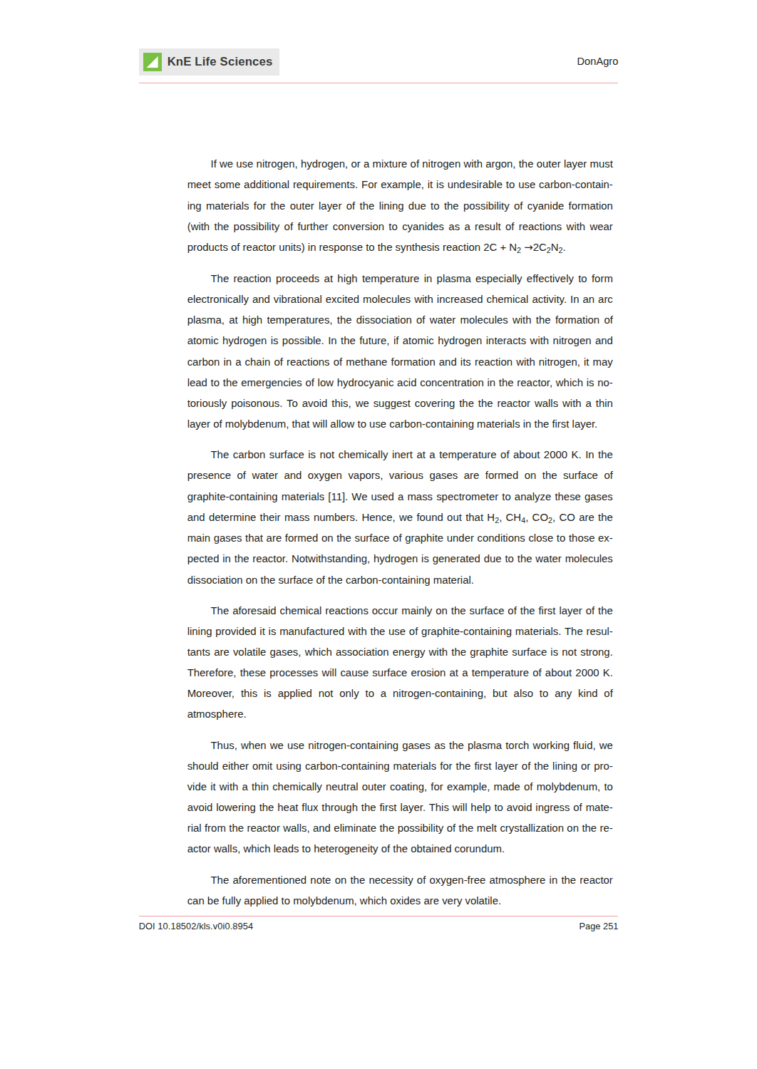KnE Life Sciences
DonAgro
If we use nitrogen, hydrogen, or a mixture of nitrogen with argon, the outer layer must meet some additional requirements. For example, it is undesirable to use carbon-containing materials for the outer layer of the lining due to the possibility of cyanide formation (with the possibility of further conversion to cyanides as a result of reactions with wear products of reactor units) in response to the synthesis reaction 2C + N2 →2C2N2.
The reaction proceeds at high temperature in plasma especially effectively to form electronically and vibrational excited molecules with increased chemical activity. In an arc plasma, at high temperatures, the dissociation of water molecules with the formation of atomic hydrogen is possible. In the future, if atomic hydrogen interacts with nitrogen and carbon in a chain of reactions of methane formation and its reaction with nitrogen, it may lead to the emergencies of low hydrocyanic acid concentration in the reactor, which is notoriously poisonous. To avoid this, we suggest covering the the reactor walls with a thin layer of molybdenum, that will allow to use carbon-containing materials in the first layer.
The carbon surface is not chemically inert at a temperature of about 2000 K. In the presence of water and oxygen vapors, various gases are formed on the surface of graphite-containing materials [11]. We used a mass spectrometer to analyze these gases and determine their mass numbers. Hence, we found out that H2, CH4, CO2, CO are the main gases that are formed on the surface of graphite under conditions close to those expected in the reactor. Notwithstanding, hydrogen is generated due to the water molecules dissociation on the surface of the carbon-containing material.
The aforesaid chemical reactions occur mainly on the surface of the first layer of the lining provided it is manufactured with the use of graphite-containing materials. The resultants are volatile gases, which association energy with the graphite surface is not strong. Therefore, these processes will cause surface erosion at a temperature of about 2000 K. Moreover, this is applied not only to a nitrogen-containing, but also to any kind of atmosphere.
Thus, when we use nitrogen-containing gases as the plasma torch working fluid, we should either omit using carbon-containing materials for the first layer of the lining or provide it with a thin chemically neutral outer coating, for example, made of molybdenum, to avoid lowering the heat flux through the first layer. This will help to avoid ingress of material from the reactor walls, and eliminate the possibility of the melt crystallization on the reactor walls, which leads to heterogeneity of the obtained corundum.
The aforementioned note on the necessity of oxygen-free atmosphere in the reactor can be fully applied to molybdenum, which oxides are very volatile.
DOI 10.18502/kls.v0i0.8954
Page 251